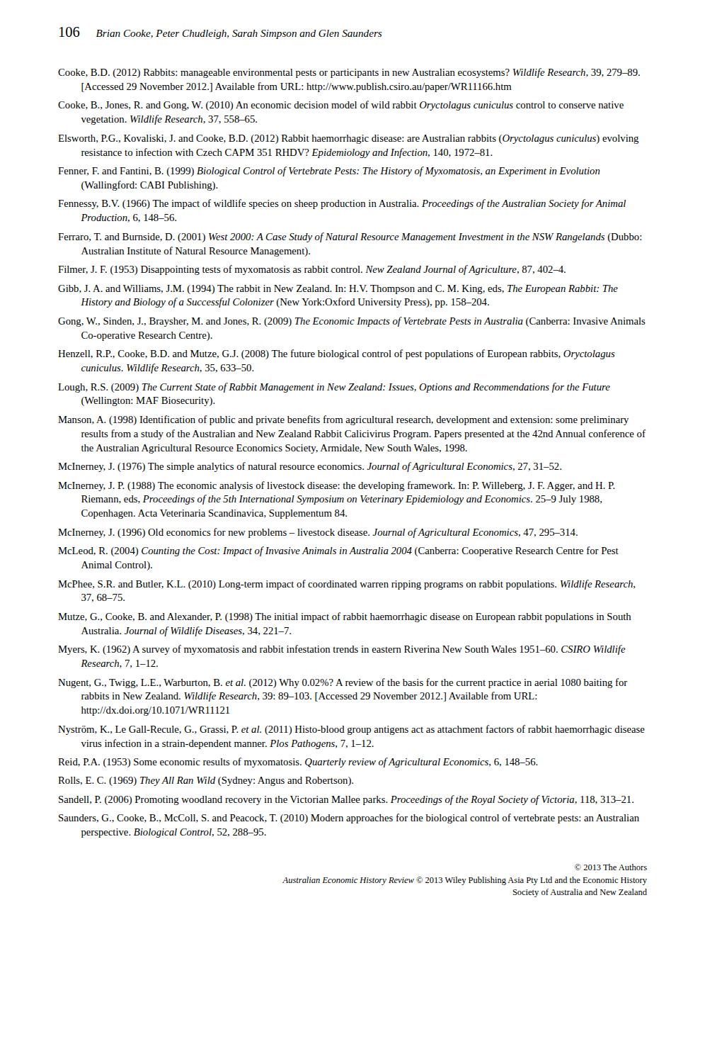106 Brian Cooke, Peter Chudleigh, Sarah Simpson and Glen Saunders
Cooke, B.D. (2012) Rabbits: manageable environmental pests or participants in new Australian ecosystems? Wildlife Research, 39, 279–89. [Accessed 29 November 2012.] Available from URL: http://www.publish.csiro.au/paper/WR11166.htm
Cooke, B., Jones, R. and Gong, W. (2010) An economic decision model of wild rabbit Oryctolagus cuniculus control to conserve native vegetation. Wildlife Research, 37, 558–65.
Elsworth, P.G., Kovaliski, J. and Cooke, B.D. (2012) Rabbit haemorrhagic disease: are Australian rabbits (Oryctolagus cuniculus) evolving resistance to infection with Czech CAPM 351 RHDV? Epidemiology and Infection, 140, 1972–81.
Fenner, F. and Fantini, B. (1999) Biological Control of Vertebrate Pests: The History of Myxomatosis, an Experiment in Evolution (Wallingford: CABI Publishing).
Fennessy, B.V. (1966) The impact of wildlife species on sheep production in Australia. Proceedings of the Australian Society for Animal Production, 6, 148–56.
Ferraro, T. and Burnside, D. (2001) West 2000: A Case Study of Natural Resource Management Investment in the NSW Rangelands (Dubbo: Australian Institute of Natural Resource Management).
Filmer, J. F. (1953) Disappointing tests of myxomatosis as rabbit control. New Zealand Journal of Agriculture, 87, 402–4.
Gibb, J. A. and Williams, J.M. (1994) The rabbit in New Zealand. In: H.V. Thompson and C. M. King, eds, The European Rabbit: The History and Biology of a Successful Colonizer (New York:Oxford University Press), pp. 158–204.
Gong, W., Sinden, J., Braysher, M. and Jones, R. (2009) The Economic Impacts of Vertebrate Pests in Australia (Canberra: Invasive Animals Co-operative Research Centre).
Henzell, R.P., Cooke, B.D. and Mutze, G.J. (2008) The future biological control of pest populations of European rabbits, Oryctolagus cuniculus. Wildlife Research, 35, 633–50.
Lough, R.S. (2009) The Current State of Rabbit Management in New Zealand: Issues, Options and Recommendations for the Future (Wellington: MAF Biosecurity).
Manson, A. (1998) Identification of public and private benefits from agricultural research, development and extension: some preliminary results from a study of the Australian and New Zealand Rabbit Calicivirus Program. Papers presented at the 42nd Annual conference of the Australian Agricultural Resource Economics Society, Armidale, New South Wales, 1998.
McInerney, J. (1976) The simple analytics of natural resource economics. Journal of Agricultural Economics, 27, 31–52.
McInerney, J. P. (1988) The economic analysis of livestock disease: the developing framework. In: P. Willeberg, J. F. Agger, and H. P. Riemann, eds, Proceedings of the 5th International Symposium on Veterinary Epidemiology and Economics. 25–9 July 1988, Copenhagen. Acta Veterinaria Scandinavica, Supplementum 84.
McInerney, J. (1996) Old economics for new problems – livestock disease. Journal of Agricultural Economics, 47, 295–314.
McLeod, R. (2004) Counting the Cost: Impact of Invasive Animals in Australia 2004 (Canberra: Cooperative Research Centre for Pest Animal Control).
McPhee, S.R. and Butler, K.L. (2010) Long-term impact of coordinated warren ripping programs on rabbit populations. Wildlife Research, 37, 68–75.
Mutze, G., Cooke, B. and Alexander, P. (1998) The initial impact of rabbit haemorrhagic disease on European rabbit populations in South Australia. Journal of Wildlife Diseases, 34, 221–7.
Myers, K. (1962) A survey of myxomatosis and rabbit infestation trends in eastern Riverina New South Wales 1951–60. CSIRO Wildlife Research, 7, 1–12.
Nugent, G., Twigg, L.E., Warburton, B. et al. (2012) Why 0.02%? A review of the basis for the current practice in aerial 1080 baiting for rabbits in New Zealand. Wildlife Research, 39: 89–103. [Accessed 29 November 2012.] Available from URL: http://dx.doi.org/10.1071/WR11121
Nyström, K., Le Gall-Recule, G., Grassi, P. et al. (2011) Histo-blood group antigens act as attachment factors of rabbit haemorrhagic disease virus infection in a strain-dependent manner. Plos Pathogens, 7, 1–12.
Reid, P.A. (1953) Some economic results of myxomatosis. Quarterly review of Agricultural Economics, 6, 148–56.
Rolls, E. C. (1969) They All Ran Wild (Sydney: Angus and Robertson).
Sandell, P. (2006) Promoting woodland recovery in the Victorian Mallee parks. Proceedings of the Royal Society of Victoria, 118, 313–21.
Saunders, G., Cooke, B., McColl, S. and Peacock, T. (2010) Modern approaches for the biological control of vertebrate pests: an Australian perspective. Biological Control, 52, 288–95.
© 2013 The Authors
Australian Economic History Review © 2013 Wiley Publishing Asia Pty Ltd and the Economic History
Society of Australia and New Zealand